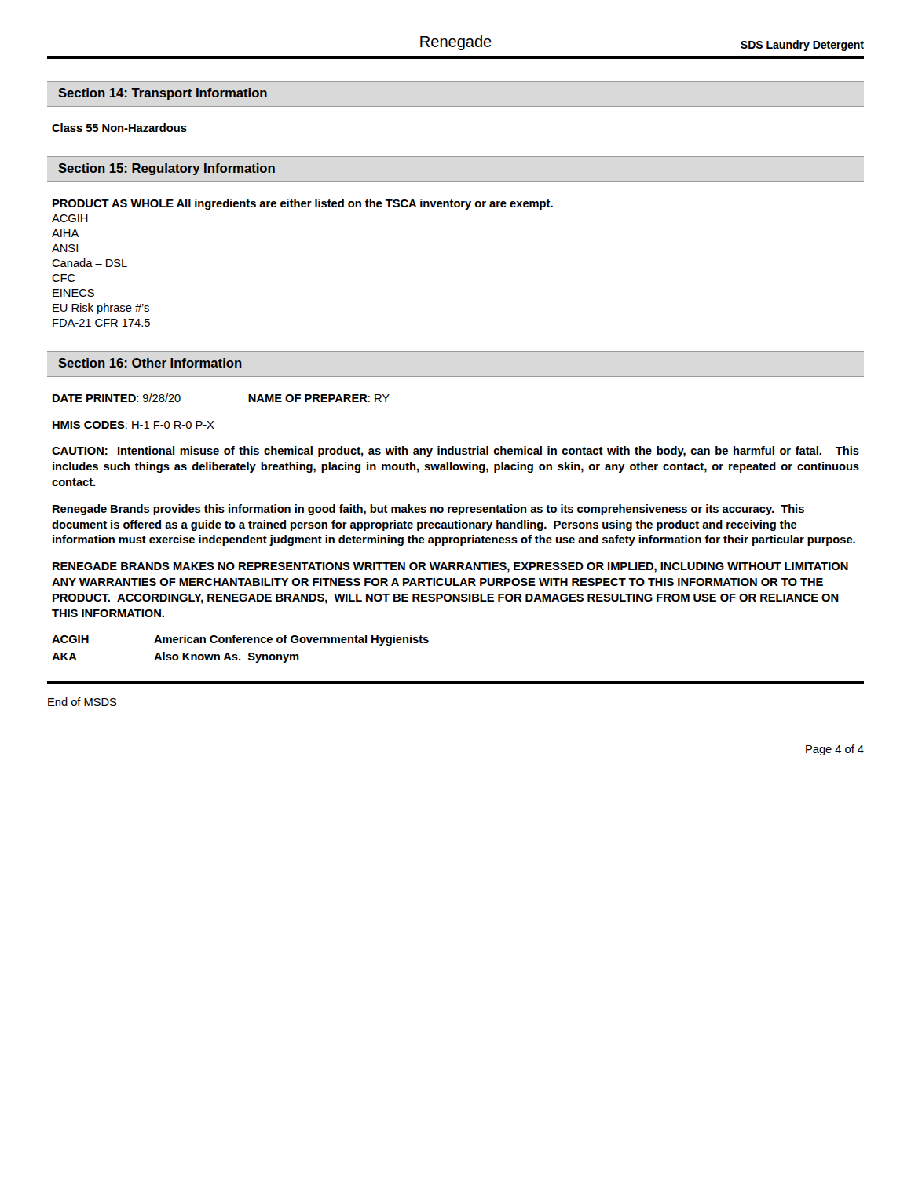Renegade SDS Laundry Detergent
Section 14: Transport Information
Class 55 Non-Hazardous
Section 15: Regulatory Information
PRODUCT AS WHOLE All ingredients are either listed on the TSCA inventory or are exempt.
ACGIH
AIHA
ANSI
Canada – DSL
CFC
EINECS
EU Risk phrase #’s
FDA-21 CFR 174.5
Section 16: Other Information
DATE PRINTED: 9/28/20 NAME OF PREPARER: RY
HMIS CODES: H-1 F-0 R-0 P-X
CAUTION: Intentional misuse of this chemical product, as with any industrial chemical in contact with the body, can be harmful or fatal. This includes such things as deliberately breathing, placing in mouth, swallowing, placing on skin, or any other contact, or repeated or continuous contact.
Renegade Brands provides this information in good faith, but makes no representation as to its comprehensiveness or its accuracy. This document is offered as a guide to a trained person for appropriate precautionary handling. Persons using the product and receiving the information must exercise independent judgment in determining the appropriateness of the use and safety information for their particular purpose.
RENEGADE BRANDS MAKES NO REPRESENTATIONS WRITTEN OR WARRANTIES, EXPRESSED OR IMPLIED, INCLUDING WITHOUT LIMITATION ANY WARRANTIES OF MERCHANTABILITY OR FITNESS FOR A PARTICULAR PURPOSE WITH RESPECT TO THIS INFORMATION OR TO THE PRODUCT. ACCORDINGLY, RENEGADE BRANDS, WILL NOT BE RESPONSIBLE FOR DAMAGES RESULTING FROM USE OF OR RELIANCE ON THIS INFORMATION.
| ACGIH | American Conference of Governmental Hygienists |
| AKA | Also Known As. Synonym |
End of MSDS
Page 4 of 4